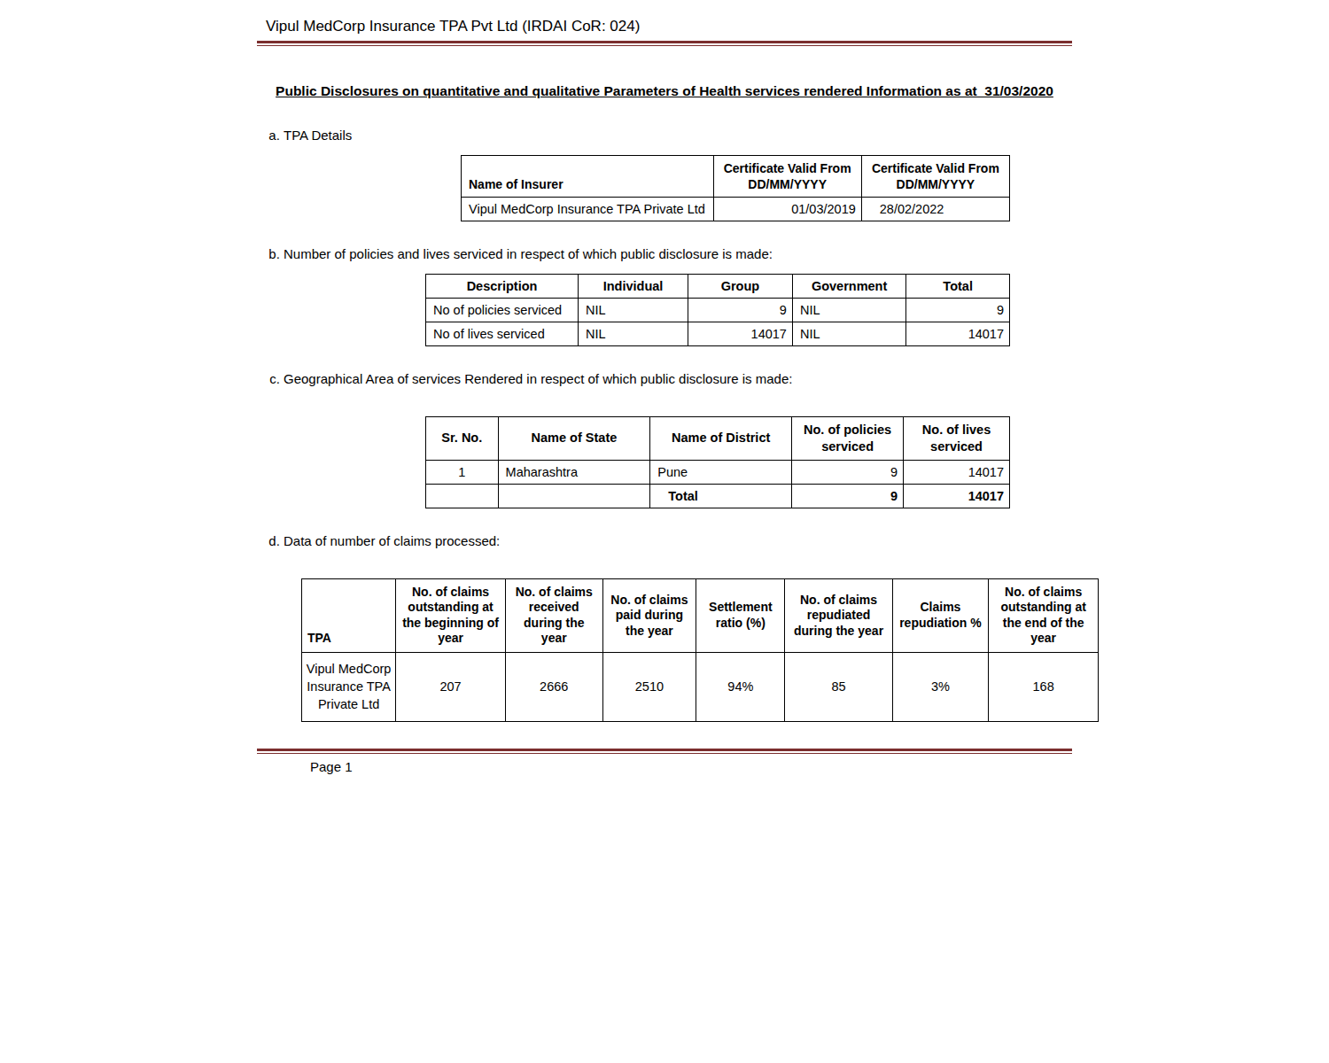Vipul MedCorp Insurance TPA Pvt Ltd (IRDAI CoR: 024)
Public Disclosures on quantitative and qualitative Parameters of Health services rendered Information as at 31/03/2020
TPA Details
| Name of Insurer | Certificate Valid From DD/MM/YYYY | Certificate Valid From DD/MM/YYYY |
| --- | --- | --- |
| Vipul MedCorp Insurance TPA Private Ltd | 01/03/2019 | 28/02/2022 |
Number of policies and lives serviced in respect of which public disclosure is made:
| Description | Individual | Group | Government | Total |
| --- | --- | --- | --- | --- |
| No of policies serviced | NIL | 9 | NIL | 9 |
| No of lives serviced | NIL | 14017 | NIL | 14017 |
Geographical Area of services Rendered in respect of which public disclosure is made:
| Sr. No. | Name of State | Name of District | No. of policies serviced | No. of lives serviced |
| --- | --- | --- | --- | --- |
| 1 | Maharashtra | Pune | 9 | 14017 |
| | | Total | 9 | 14017 |
Data of number of claims processed:
| TPA | No. of claims outstanding at the beginning of year | No. of claims received during the year | No. of claims paid during the year | Settlement ratio (%) | No. of claims repudiated during the year | Claims repudiation % | No. of claims outstanding at the end of the year |
| --- | --- | --- | --- | --- | --- | --- | --- |
| Vipul MedCorp Insurance TPA Private Ltd | 207 | 2666 | 2510 | 94% | 85 | 3% | 168 |
Page 1